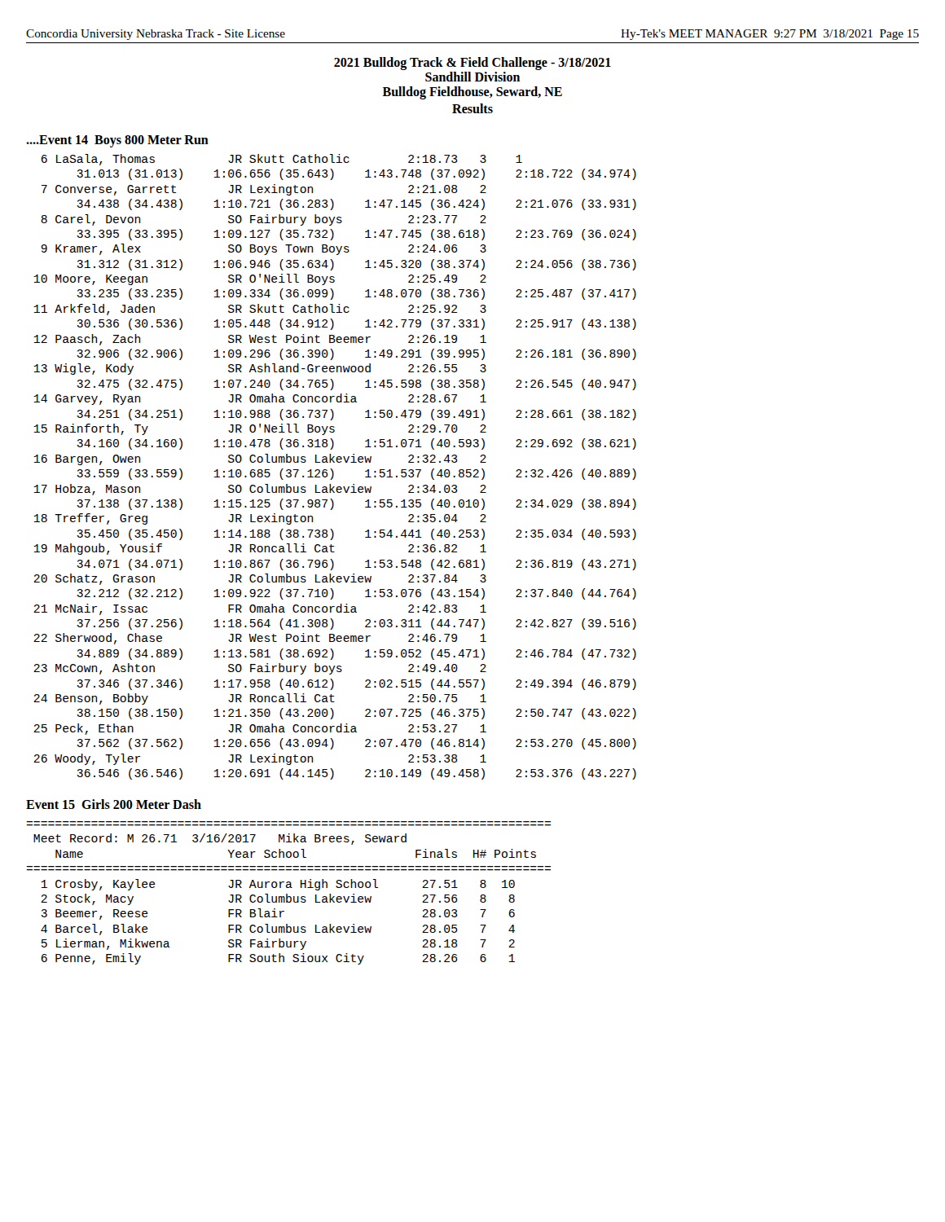Concordia University Nebraska Track - Site License Hy-Tek's MEET MANAGER 9:27 PM 3/18/2021 Page 15
2021 Bulldog Track & Field Challenge - 3/18/2021
Sandhill Division
Bulldog Fieldhouse, Seward, NE
Results
....Event 14 Boys 800 Meter Run
  6 LaSala, Thomas          JR Skutt Catholic        2:18.73   3    1
       31.013 (31.013)    1:06.656 (35.643)    1:43.748 (37.092)    2:18.722 (34.974)
  7 Converse, Garrett       JR Lexington             2:21.08   2
       34.438 (34.438)    1:10.721 (36.283)    1:47.145 (36.424)    2:21.076 (33.931)
  8 Carel, Devon            SO Fairbury boys         2:23.77   2
       33.395 (33.395)    1:09.127 (35.732)    1:47.745 (38.618)    2:23.769 (36.024)
  9 Kramer, Alex            SO Boys Town Boys        2:24.06   3
       31.312 (31.312)    1:06.946 (35.634)    1:45.320 (38.374)    2:24.056 (38.736)
 10 Moore, Keegan           SR O'Neill Boys          2:25.49   2
       33.235 (33.235)    1:09.334 (36.099)    1:48.070 (38.736)    2:25.487 (37.417)
 11 Arkfeld, Jaden          SR Skutt Catholic        2:25.92   3
       30.536 (30.536)    1:05.448 (34.912)    1:42.779 (37.331)    2:25.917 (43.138)
 12 Paasch, Zach            SR West Point Beemer     2:26.19   1
       32.906 (32.906)    1:09.296 (36.390)    1:49.291 (39.995)    2:26.181 (36.890)
 13 Wigle, Kody             SR Ashland-Greenwood     2:26.55   3
       32.475 (32.475)    1:07.240 (34.765)    1:45.598 (38.358)    2:26.545 (40.947)
 14 Garvey, Ryan            JR Omaha Concordia       2:28.67   1
       34.251 (34.251)    1:10.988 (36.737)    1:50.479 (39.491)    2:28.661 (38.182)
 15 Rainforth, Ty           JR O'Neill Boys          2:29.70   2
       34.160 (34.160)    1:10.478 (36.318)    1:51.071 (40.593)    2:29.692 (38.621)
 16 Bargen, Owen            SO Columbus Lakeview     2:32.43   2
       33.559 (33.559)    1:10.685 (37.126)    1:51.537 (40.852)    2:32.426 (40.889)
 17 Hobza, Mason            SO Columbus Lakeview     2:34.03   2
       37.138 (37.138)    1:15.125 (37.987)    1:55.135 (40.010)    2:34.029 (38.894)
 18 Treffer, Greg           JR Lexington             2:35.04   2
       35.450 (35.450)    1:14.188 (38.738)    1:54.441 (40.253)    2:35.034 (40.593)
 19 Mahgoub, Yousif         JR Roncalli Cat          2:36.82   1
       34.071 (34.071)    1:10.867 (36.796)    1:53.548 (42.681)    2:36.819 (43.271)
 20 Schatz, Grason          JR Columbus Lakeview     2:37.84   3
       32.212 (32.212)    1:09.922 (37.710)    1:53.076 (43.154)    2:37.840 (44.764)
 21 McNair, Issac           FR Omaha Concordia       2:42.83   1
       37.256 (37.256)    1:18.564 (41.308)    2:03.311 (44.747)    2:42.827 (39.516)
 22 Sherwood, Chase         JR West Point Beemer     2:46.79   1
       34.889 (34.889)    1:13.581 (38.692)    1:59.052 (45.471)    2:46.784 (47.732)
 23 McCown, Ashton          SO Fairbury boys         2:49.40   2
       37.346 (37.346)    1:17.958 (40.612)    2:02.515 (44.557)    2:49.394 (46.879)
 24 Benson, Bobby           JR Roncalli Cat          2:50.75   1
       38.150 (38.150)    1:21.350 (43.200)    2:07.725 (46.375)    2:50.747 (43.022)
 25 Peck, Ethan             JR Omaha Concordia       2:53.27   1
       37.562 (37.562)    1:20.656 (43.094)    2:07.470 (46.814)    2:53.270 (45.800)
 26 Woody, Tyler            JR Lexington             2:53.38   1
       36.546 (36.546)    1:20.691 (44.145)    2:10.149 (49.458)    2:53.376 (43.227)
Event 15 Girls 200 Meter Dash
=========================================================================
 Meet Record: M 26.71  3/16/2017   Mika Brees, Seward
    Name                    Year School               Finals  H# Points
=========================================================================
  1 Crosby, Kaylee          JR Aurora High School      27.51   8  10
  2 Stock, Macy             JR Columbus Lakeview       27.56   8   8
  3 Beemer, Reese           FR Blair                   28.03   7   6
  4 Barcel, Blake           FR Columbus Lakeview       28.05   7   4
  5 Lierman, Mikwena        SR Fairbury                28.18   7   2
  6 Penne, Emily            FR South Sioux City        28.26   6   1